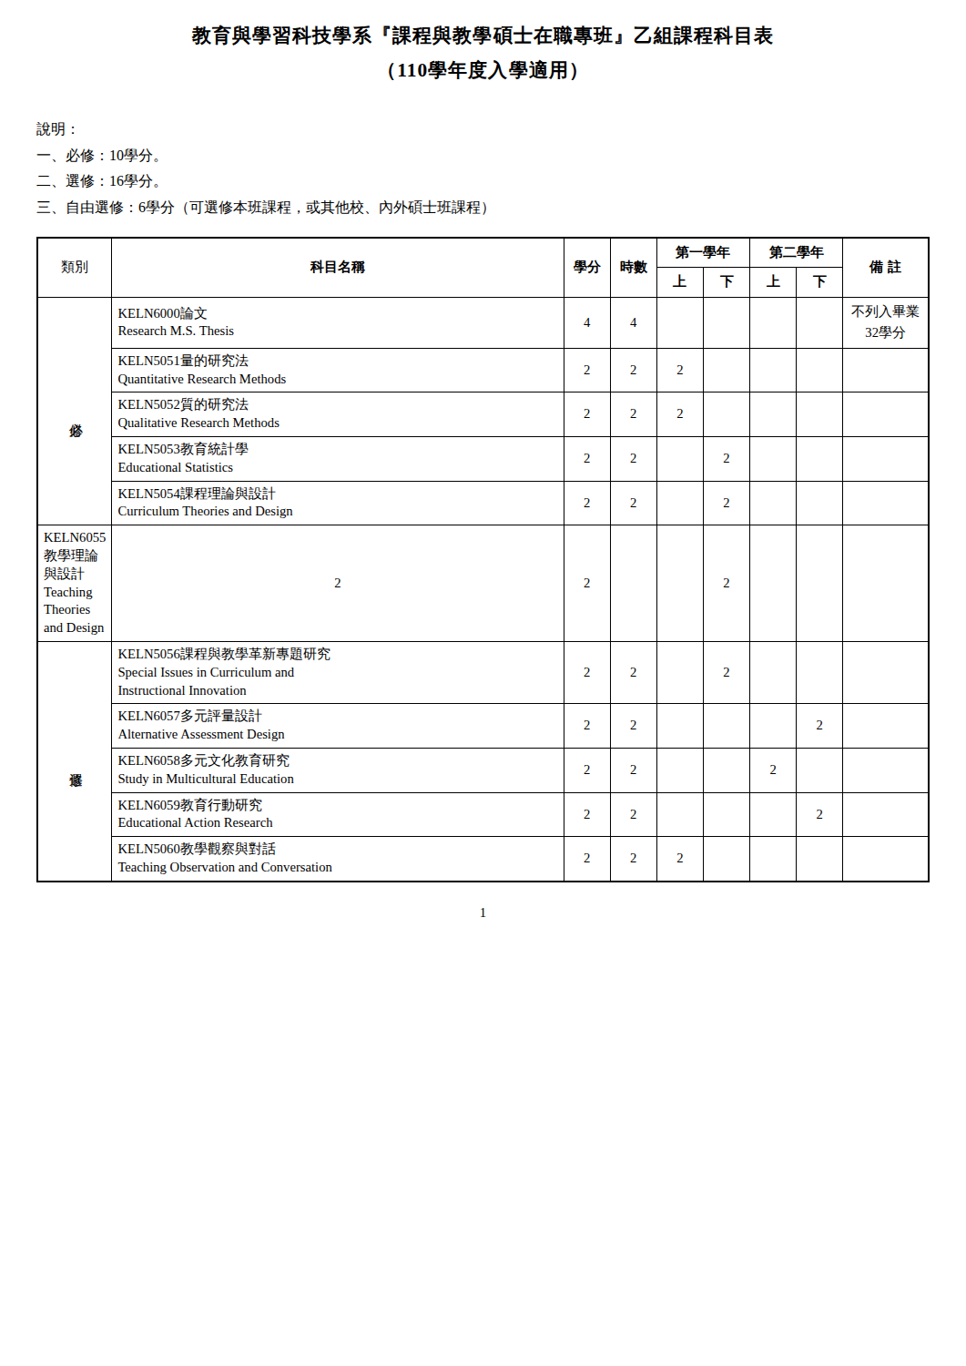教育與學習科技學系『課程與教學碩士在職專班』乙組課程科目表
（110學年度入學適用）
說明：
一、必修：10學分。
二、選修：16學分。
三、自由選修：6學分（可選修本班課程，或其他校、內外碩士班課程）
| 類別 | 科目名稱 | 學分 | 時數 | 第一學年 | 第二學年 | 備 註 |
| --- | --- | --- | --- | --- | --- | --- |
| 上 | 下 | 上 | 下 |
| 必修 | KELN6000論文 Research M.S. Thesis | 4 | 4 | | | | | 不列入畢業 32學分 |
| KELN5051量的研究法 Quantitative Research Methods | 2 | 2 | 2 | | | | |
| KELN5052質的研究法 Qualitative Research Methods | 2 | 2 | 2 | | | | |
| KELN5053教育統計學 Educational Statistics | 2 | 2 | | 2 | | | |
| KELN5054課程理論與設計 Curriculum Theories and Design | 2 | 2 | | 2 | | | |
| KELN6055教學理論與設計 Teaching Theories and Design | 2 | 2 | | | 2 | | |
| 選修 | KELN5056課程與教學革新專題研究 Special Issues in Curriculum and Instructional Innovation | 2 | 2 | | 2 | | | |
| KELN6057多元評量設計 Alternative Assessment Design | 2 | 2 | | | | 2 | |
| KELN6058多元文化教育研究 Study in Multicultural Education | 2 | 2 | | | 2 | | |
| KELN6059教育行動研究 Educational Action Research | 2 | 2 | | | | 2 | |
| KELN5060教學觀察與對話 Teaching Observation and Conversation | 2 | 2 | 2 | | | | |
1